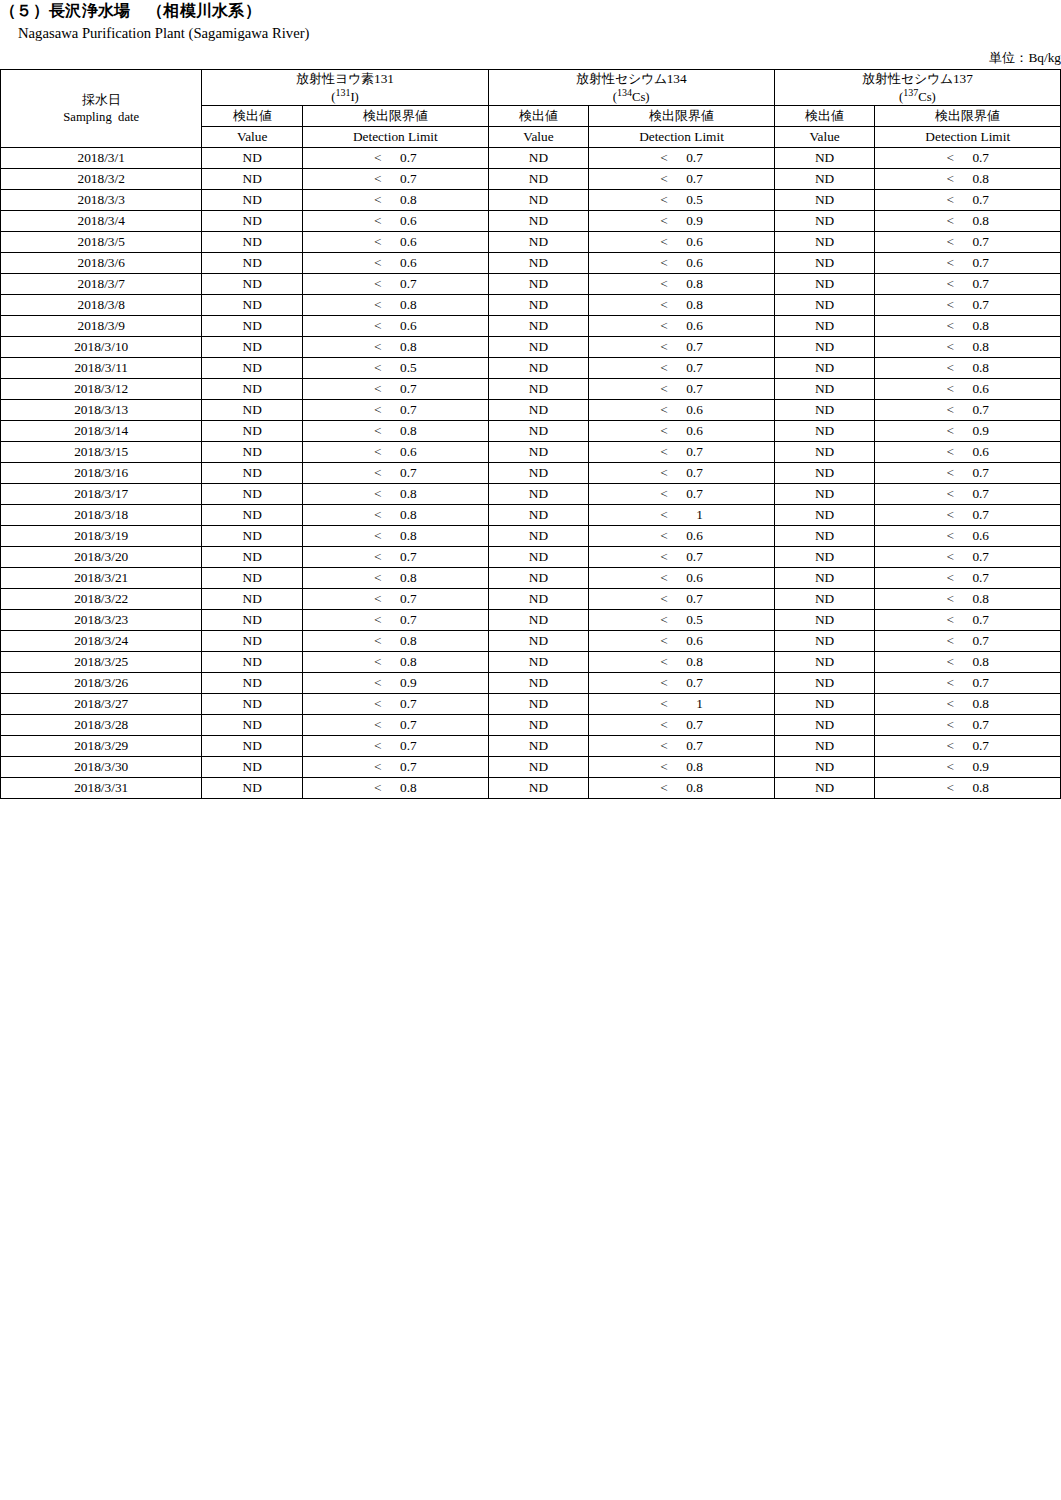（５）長沢浄水場　（相模川水系）
Nagasawa Purification Plant (Sagamigawa River)
単位：Bq/kg
| 採水日 Sampling date | 放射性ヨウ素131 ( 131 I) | 放射性セシウム134 ( 134 Cs) | 放射性セシウム137 ( 137 Cs) |
| --- | --- | --- | --- |
| 検出値 | 検出限界値 | 検出値 | 検出限界値 | 検出値 | 検出限界値 |
| Value | Detection Limit | Value | Detection Limit | Value | Detection Limit |
| 2018/3/1 | ND | < 0.7 | ND | < 0.7 | ND | < 0.7 |
| 2018/3/2 | ND | < 0.7 | ND | < 0.7 | ND | < 0.8 |
| 2018/3/3 | ND | < 0.8 | ND | < 0.5 | ND | < 0.7 |
| 2018/3/4 | ND | < 0.6 | ND | < 0.9 | ND | < 0.8 |
| 2018/3/5 | ND | < 0.6 | ND | < 0.6 | ND | < 0.7 |
| 2018/3/6 | ND | < 0.6 | ND | < 0.6 | ND | < 0.7 |
| 2018/3/7 | ND | < 0.7 | ND | < 0.8 | ND | < 0.7 |
| 2018/3/8 | ND | < 0.8 | ND | < 0.8 | ND | < 0.7 |
| 2018/3/9 | ND | < 0.6 | ND | < 0.6 | ND | < 0.8 |
| 2018/3/10 | ND | < 0.8 | ND | < 0.7 | ND | < 0.8 |
| 2018/3/11 | ND | < 0.5 | ND | < 0.7 | ND | < 0.8 |
| 2018/3/12 | ND | < 0.7 | ND | < 0.7 | ND | < 0.6 |
| 2018/3/13 | ND | < 0.7 | ND | < 0.6 | ND | < 0.7 |
| 2018/3/14 | ND | < 0.8 | ND | < 0.6 | ND | < 0.9 |
| 2018/3/15 | ND | < 0.6 | ND | < 0.7 | ND | < 0.6 |
| 2018/3/16 | ND | < 0.7 | ND | < 0.7 | ND | < 0.7 |
| 2018/3/17 | ND | < 0.8 | ND | < 0.7 | ND | < 0.7 |
| 2018/3/18 | ND | < 0.8 | ND | < 1 | ND | < 0.7 |
| 2018/3/19 | ND | < 0.8 | ND | < 0.6 | ND | < 0.6 |
| 2018/3/20 | ND | < 0.7 | ND | < 0.7 | ND | < 0.7 |
| 2018/3/21 | ND | < 0.8 | ND | < 0.6 | ND | < 0.7 |
| 2018/3/22 | ND | < 0.7 | ND | < 0.7 | ND | < 0.8 |
| 2018/3/23 | ND | < 0.7 | ND | < 0.5 | ND | < 0.7 |
| 2018/3/24 | ND | < 0.8 | ND | < 0.6 | ND | < 0.7 |
| 2018/3/25 | ND | < 0.8 | ND | < 0.8 | ND | < 0.8 |
| 2018/3/26 | ND | < 0.9 | ND | < 0.7 | ND | < 0.7 |
| 2018/3/27 | ND | < 0.7 | ND | < 1 | ND | < 0.8 |
| 2018/3/28 | ND | < 0.7 | ND | < 0.7 | ND | < 0.7 |
| 2018/3/29 | ND | < 0.7 | ND | < 0.7 | ND | < 0.7 |
| 2018/3/30 | ND | < 0.7 | ND | < 0.8 | ND | < 0.9 |
| 2018/3/31 | ND | < 0.8 | ND | < 0.8 | ND | < 0.8 |